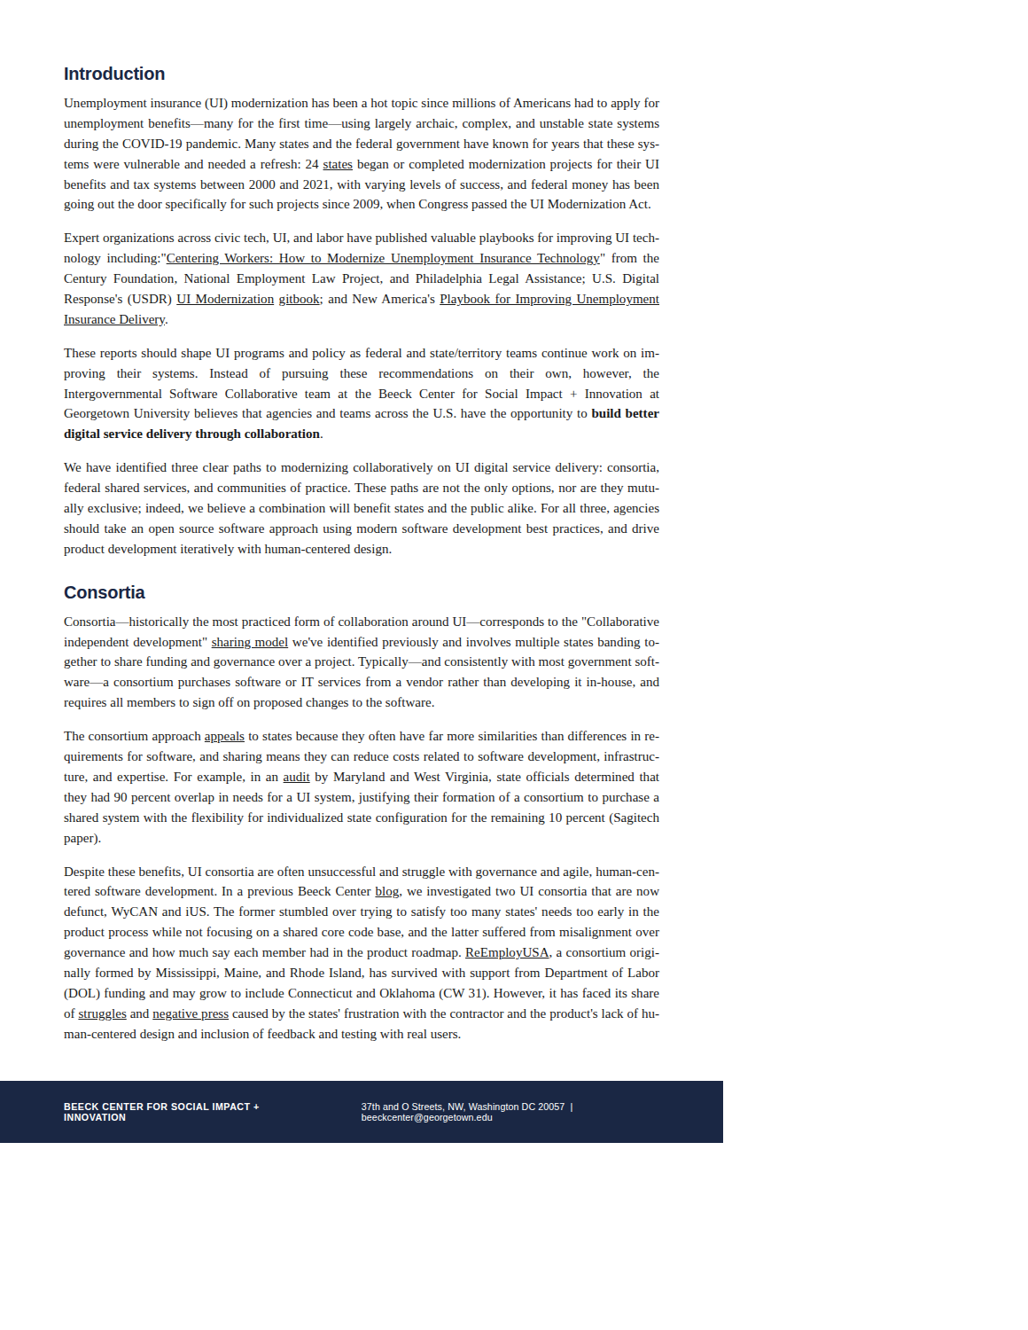Introduction
Unemployment insurance (UI) modernization has been a hot topic since millions of Americans had to apply for unemployment benefits—many for the first time—using largely archaic, complex, and unstable state systems during the COVID-19 pandemic. Many states and the federal government have known for years that these systems were vulnerable and needed a refresh: 24 states began or completed modernization projects for their UI benefits and tax systems between 2000 and 2021, with varying levels of success, and federal money has been going out the door specifically for such projects since 2009, when Congress passed the UI Modernization Act.
Expert organizations across civic tech, UI, and labor have published valuable playbooks for improving UI technology including:"Centering Workers: How to Modernize Unemployment Insurance Technology" from the Century Foundation, National Employment Law Project, and Philadelphia Legal Assistance; U.S. Digital Response's (USDR) UI Modernization gitbook; and New America's Playbook for Improving Unemployment Insurance Delivery.
These reports should shape UI programs and policy as federal and state/territory teams continue work on improving their systems. Instead of pursuing these recommendations on their own, however, the Intergovernmental Software Collaborative team at the Beeck Center for Social Impact + Innovation at Georgetown University believes that agencies and teams across the U.S. have the opportunity to build better digital service delivery through collaboration.
We have identified three clear paths to modernizing collaboratively on UI digital service delivery: consortia, federal shared services, and communities of practice. These paths are not the only options, nor are they mutually exclusive; indeed, we believe a combination will benefit states and the public alike. For all three, agencies should take an open source software approach using modern software development best practices, and drive product development iteratively with human-centered design.
Consortia
Consortia—historically the most practiced form of collaboration around UI—corresponds to the "Collaborative independent development" sharing model we've identified previously and involves multiple states banding together to share funding and governance over a project. Typically—and consistently with most government software—a consortium purchases software or IT services from a vendor rather than developing it in-house, and requires all members to sign off on proposed changes to the software.
The consortium approach appeals to states because they often have far more similarities than differences in requirements for software, and sharing means they can reduce costs related to software development, infrastructure, and expertise. For example, in an audit by Maryland and West Virginia, state officials determined that they had 90 percent overlap in needs for a UI system, justifying their formation of a consortium to purchase a shared system with the flexibility for individualized state configuration for the remaining 10 percent (Sagitech paper).
Despite these benefits, UI consortia are often unsuccessful and struggle with governance and agile, human-centered software development. In a previous Beeck Center blog, we investigated two UI consortia that are now defunct, WyCAN and iUS. The former stumbled over trying to satisfy too many states' needs too early in the product process while not focusing on a shared core code base, and the latter suffered from misalignment over governance and how much say each member had in the product roadmap. ReEmployUSA, a consortium originally formed by Mississippi, Maine, and Rhode Island, has survived with support from Department of Labor (DOL) funding and may grow to include Connecticut and Oklahoma (CW 31). However, it has faced its share of struggles and negative press caused by the states' frustration with the contractor and the product's lack of human-centered design and inclusion of feedback and testing with real users.
BEECK CENTER FOR SOCIAL IMPACT + INNOVATION
37th and O Streets, NW, Washington DC 20057 | beeckcenter@georgetown.edu